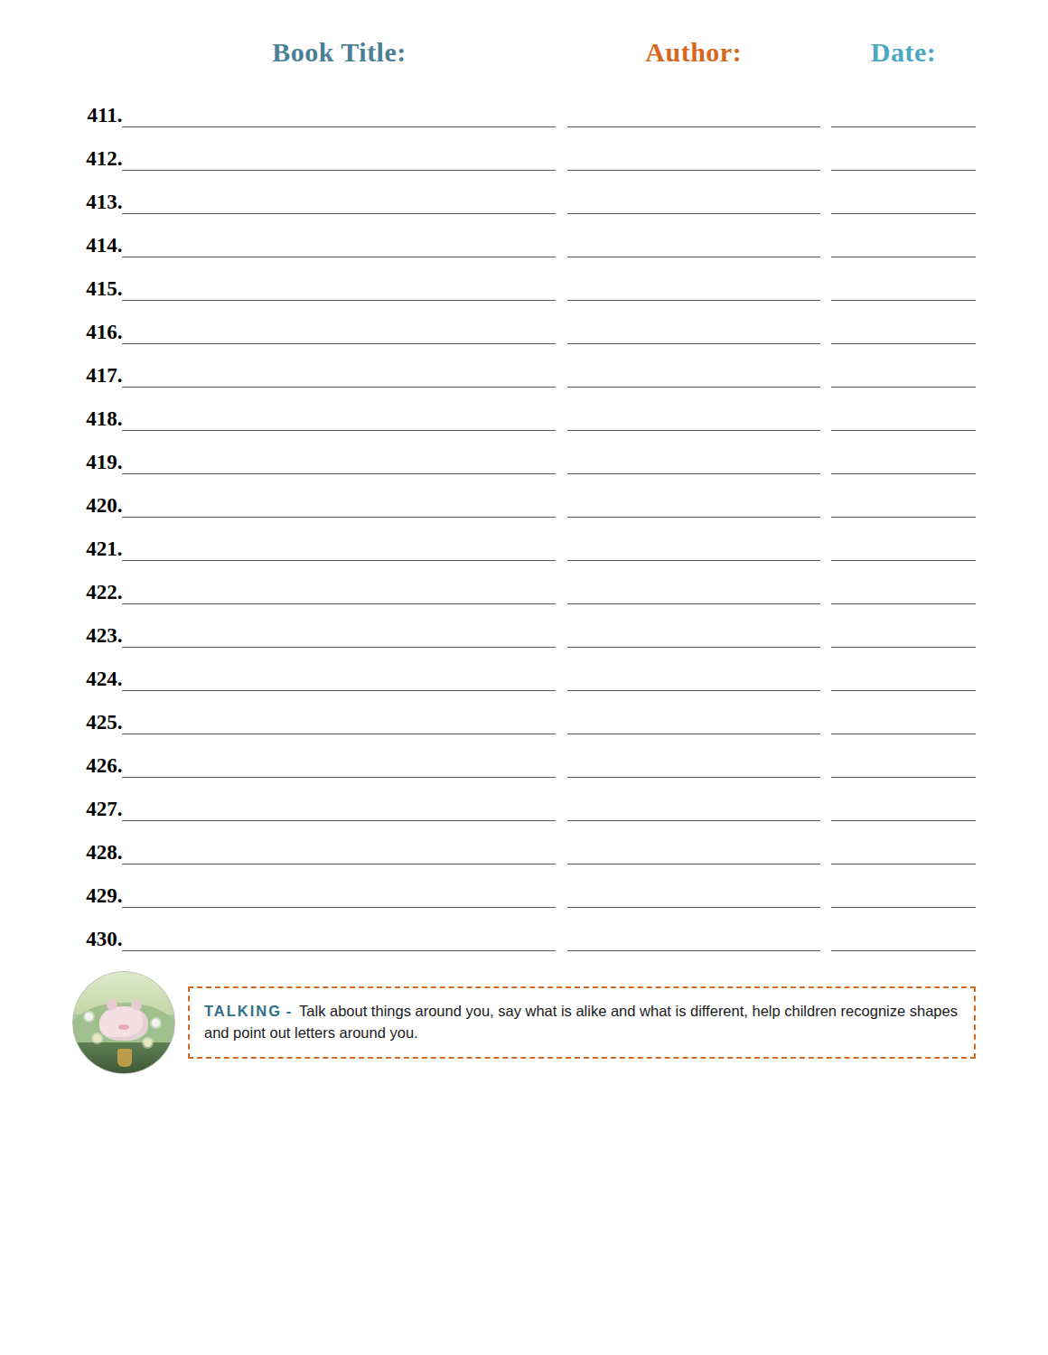| | Book Title: | | Author: | | Date: |
| --- | --- | --- | --- | --- | --- |
| 411. | | | | | |
| 412. | | | | | |
| 413. | | | | | |
| 414. | | | | | |
| 415. | | | | | |
| 416. | | | | | |
| 417. | | | | | |
| 418. | | | | | |
| 419. | | | | | |
| 420. | | | | | |
| 421. | | | | | |
| 422. | | | | | |
| 423. | | | | | |
| 424. | | | | | |
| 425. | | | | | |
| 426. | | | | | |
| 427. | | | | | |
| 428. | | | | | |
| 429. | | | | | |
| 430. | | | | | |
TALKING - Talk about things around you, say what is alike and what is different, help children recognize shapes and point out letters around you.